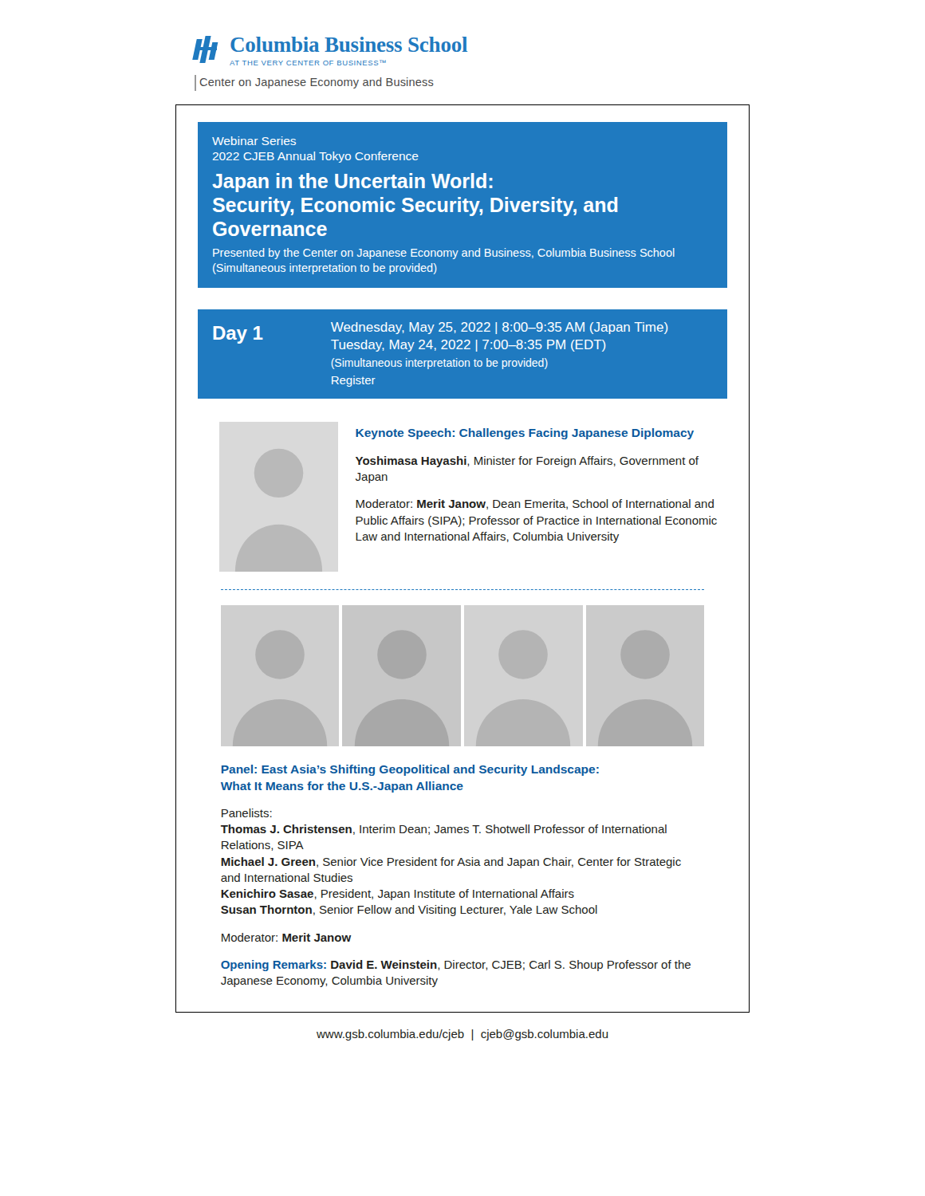Columbia Business School
AT THE VERY CENTER OF BUSINESS™
Center on Japanese Economy and Business
Webinar Series
2022 CJEB Annual Tokyo Conference
Japan in the Uncertain World:Security, Economic Security, Diversity, and Governance
Presented by the Center on Japanese Economy and Business, Columbia Business School
(Simultaneous interpretation to be provided)
Day 1
Wednesday, May 25, 2022 | 8:00–9:35 AM (Japan Time)
Tuesday, May 24, 2022 | 7:00–8:35 PM (EDT) (Simultaneous interpretation to be provided) Register
Keynote Speech: Challenges Facing Japanese Diplomacy
Yoshimasa Hayashi, Minister for Foreign Affairs, Government of Japan
Moderator: Merit Janow, Dean Emerita, School of International and Public Affairs (SIPA); Professor of Practice in International Economic Law and International Affairs, Columbia University
Panel: East Asia’s Shifting Geopolitical and Security Landscape:
What It Means for the U.S.-Japan Alliance
Panelists:
Thomas J. Christensen, Interim Dean; James T. Shotwell Professor of International Relations, SIPA
Michael J. Green, Senior Vice President for Asia and Japan Chair, Center for Strategic and International Studies
Kenichiro Sasae, President, Japan Institute of International Affairs
Susan Thornton, Senior Fellow and Visiting Lecturer, Yale Law School
Moderator: Merit Janow
Opening Remarks: David E. Weinstein, Director, CJEB; Carl S. Shoup Professor of the Japanese Economy, Columbia University
www.gsb.columbia.edu/cjeb | cjeb@gsb.columbia.edu